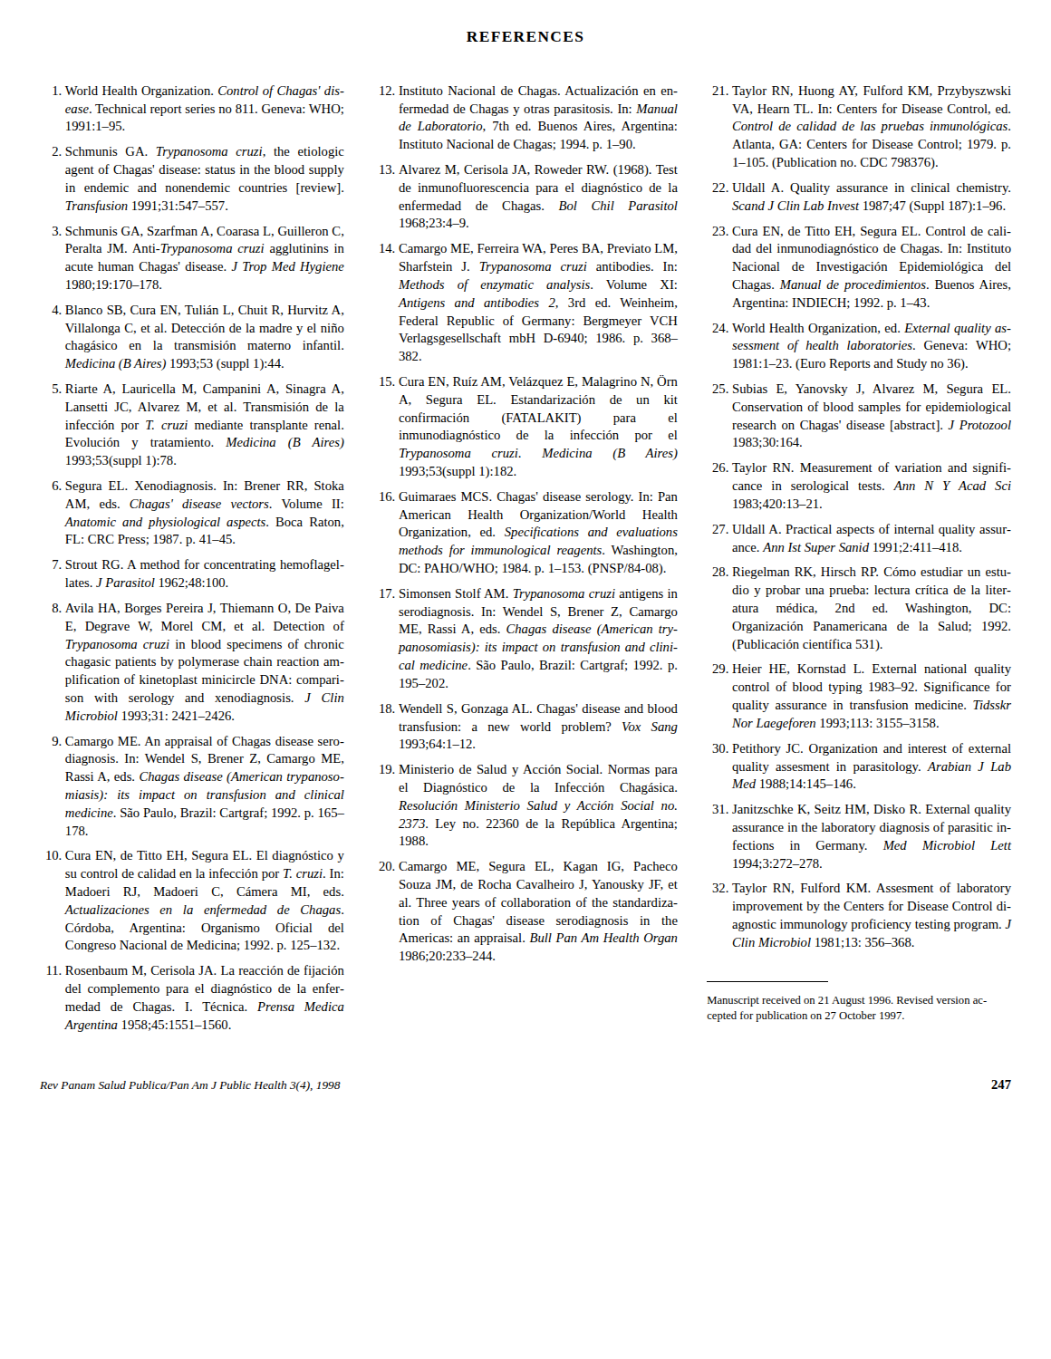REFERENCES
World Health Organization. Control of Chagas' disease. Technical report series no 811. Geneva: WHO; 1991:1–95.
Schmunis GA. Trypanosoma cruzi, the etiologic agent of Chagas' disease: status in the blood supply in endemic and nonendemic countries [review]. Transfusion 1991;31:547–557.
Schmunis GA, Szarfman A, Coarasa L, Guilleron C, Peralta JM. Anti-Trypanosoma cruzi agglutinins in acute human Chagas' disease. J Trop Med Hygiene 1980;19:170–178.
Blanco SB, Cura EN, Tulián L, Chuit R, Hurvitz A, Villalonga C, et al. Detección de la madre y el niño chagásico en la transmisión materno infantil. Medicina (B Aires) 1993;53 (suppl 1):44.
Riarte A, Lauricella M, Campanini A, Sinagra A, Lansetti JC, Alvarez M, et al. Transmisión de la infección por T. cruzi mediante transplante renal. Evolución y tratamiento. Medicina (B Aires) 1993;53(suppl 1):78.
Segura EL. Xenodiagnosis. In: Brener RR, Stoka AM, eds. Chagas' disease vectors. Volume II: Anatomic and physiological aspects. Boca Raton, FL: CRC Press; 1987. p. 41–45.
Strout RG. A method for concentrating hemoflagellates. J Parasitol 1962;48:100.
Avila HA, Borges Pereira J, Thiemann O, De Paiva E, Degrave W, Morel CM, et al. Detection of Trypanosoma cruzi in blood specimens of chronic chagasic patients by polymerase chain reaction amplification of kinetoplast minicircle DNA: comparison with serology and xenodiagnosis. J Clin Microbiol 1993;31: 2421–2426.
Camargo ME. An appraisal of Chagas disease serodiagnosis. In: Wendel S, Brener Z, Camargo ME, Rassi A, eds. Chagas disease (American trypanosomiasis): its impact on transfusion and clinical medicine. São Paulo, Brazil: Cartgraf; 1992. p. 165–178.
Cura EN, de Titto EH, Segura EL. El diagnóstico y su control de calidad en la infección por T. cruzi. In: Madoeri RJ, Madoeri C, Cámera MI, eds. Actualizaciones en la enfermedad de Chagas. Córdoba, Argentina: Organismo Oficial del Congreso Nacional de Medicina; 1992. p. 125–132.
Rosenbaum M, Cerisola JA. La reacción de fijación del complemento para el diagnóstico de la enfermedad de Chagas. I. Técnica. Prensa Medica Argentina 1958;45:1551–1560.
Instituto Nacional de Chagas. Actualización en enfermedad de Chagas y otras parasitosis. In: Manual de Laboratorio, 7th ed. Buenos Aires, Argentina: Instituto Nacional de Chagas; 1994. p. 1–90.
Alvarez M, Cerisola JA, Roweder RW. (1968). Test de inmunofluorescencia para el diagnóstico de la enfermedad de Chagas. Bol Chil Parasitol 1968;23:4–9.
Camargo ME, Ferreira WA, Peres BA, Previato LM, Sharfstein J. Trypanosoma cruzi antibodies. In: Methods of enzymatic analysis. Volume XI: Antigens and antibodies 2, 3rd ed. Weinheim, Federal Republic of Germany: Bergmeyer VCH Verlagsgesellschaft mbH D-6940; 1986. p. 368–382.
Cura EN, Ruíz AM, Velázquez E, Malagrino N, Örn A, Segura EL. Estandarización de un kit confirmación (FATALAKIT) para el inmunodiagnóstico de la infección por el Trypanosoma cruzi. Medicina (B Aires) 1993;53(suppl 1):182.
Guimaraes MCS. Chagas' disease serology. In: Pan American Health Organization/World Health Organization, ed. Specifications and evaluations methods for immunological reagents. Washington, DC: PAHO/WHO; 1984. p. 1–153. (PNSP/84-08).
Simonsen Stolf AM. Trypanosoma cruzi antigens in serodiagnosis. In: Wendel S, Brener Z, Camargo ME, Rassi A, eds. Chagas disease (American trypanosomiasis): its impact on transfusion and clinical medicine. São Paulo, Brazil: Cartgraf; 1992. p. 195–202.
Wendell S, Gonzaga AL. Chagas' disease and blood transfusion: a new world problem? Vox Sang 1993;64:1–12.
Ministerio de Salud y Acción Social. Normas para el Diagnóstico de la Infección Chagásica. Resolución Ministerio Salud y Acción Social no. 2373. Ley no. 22360 de la República Argentina; 1988.
Camargo ME, Segura EL, Kagan IG, Pacheco Souza JM, de Rocha Cavalheiro J, Yanousky JF, et al. Three years of collaboration of the standardization of Chagas' disease serodiagnosis in the Americas: an appraisal. Bull Pan Am Health Organ 1986;20:233–244.
Taylor RN, Huong AY, Fulford KM, Przybyszwski VA, Hearn TL. In: Centers for Disease Control, ed. Control de calidad de las pruebas inmunológicas. Atlanta, GA: Centers for Disease Control; 1979. p. 1–105. (Publication no. CDC 798376).
Uldall A. Quality assurance in clinical chemistry. Scand J Clin Lab Invest 1987;47 (Suppl 187):1–96.
Cura EN, de Titto EH, Segura EL. Control de calidad del inmunodiagnóstico de Chagas. In: Instituto Nacional de Investigación Epidemiológica del Chagas. Manual de procedimientos. Buenos Aires, Argentina: INDIECH; 1992. p. 1–43.
World Health Organization, ed. External quality assessment of health laboratories. Geneva: WHO; 1981:1–23. (Euro Reports and Study no 36).
Subias E, Yanovsky J, Alvarez M, Segura EL. Conservation of blood samples for epidemiological research on Chagas' disease [abstract]. J Protozool 1983;30:164.
Taylor RN. Measurement of variation and significance in serological tests. Ann N Y Acad Sci 1983;420:13–21.
Uldall A. Practical aspects of internal quality assurance. Ann Ist Super Sanid 1991;2:411–418.
Riegelman RK, Hirsch RP. Cómo estudiar un estudio y probar una prueba: lectura crítica de la literatura médica, 2nd ed. Washington, DC: Organización Panamericana de la Salud; 1992. (Publicación científica 531).
Heier HE, Kornstad L. External national quality control of blood typing 1983–92. Significance for quality assurance in transfusion medicine. Tidsskr Nor Laegeforen 1993;113: 3155–3158.
Petithory JC. Organization and interest of external quality assesment in parasitology. Arabian J Lab Med 1988;14:145–146.
Janitzschke K, Seitz HM, Disko R. External quality assurance in the laboratory diagnosis of parasitic infections in Germany. Med Microbiol Lett 1994;3:272–278.
Taylor RN, Fulford KM. Assesment of laboratory improvement by the Centers for Disease Control diagnostic immunology proficiency testing program. J Clin Microbiol 1981;13: 356–368.
Manuscript received on 21 August 1996. Revised version accepted for publication on 27 October 1997.
Rev Panam Salud Publica/Pan Am J Public Health 3(4), 1998 247